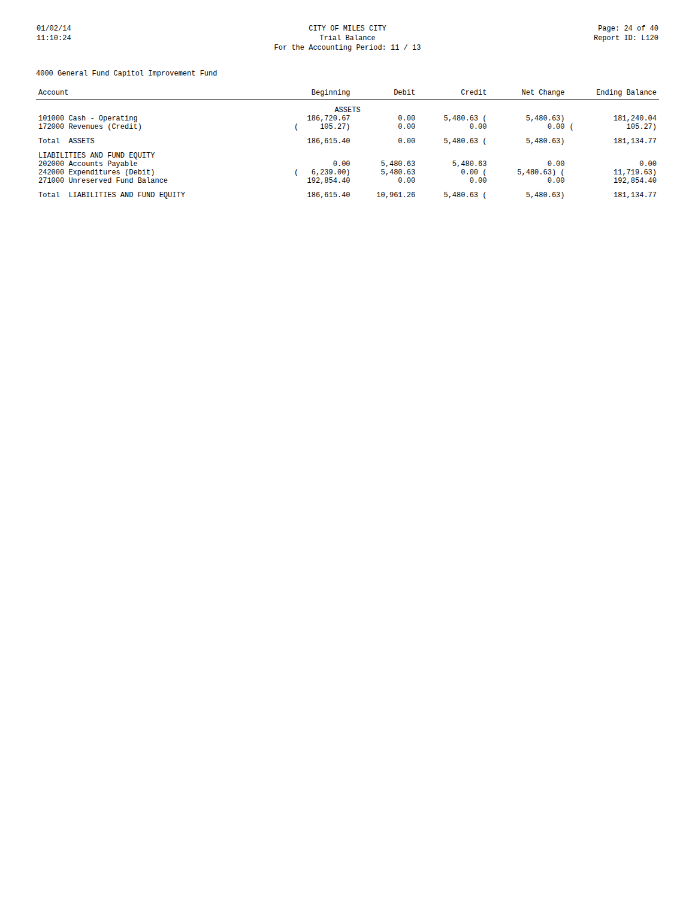| 01/02/14 | CITY OF MILES CITY | Page: 24 of 40 |
| 11:10:24 | Trial Balance | Report ID: L120 |
| | For the Accounting Period: 11 / 13 | |
4000 General Fund Capitol Improvement Fund
| Account | Beginning | Debit | Credit | Net Change | Ending Balance |
| --- | --- | --- | --- | --- | --- |
| ASSETS |
| 101000 Cash - Operating | 186,720.67 | 0.00 | 5,480.63 ( | 5,480.63) | | 181,240.04 |
| 172000 Revenues (Credit) | ( 105.27) | 0.00 | 0.00 | 0.00 | ( | 105.27) |
| Total ASSETS | 186,615.40 | 0.00 | 5,480.63 ( | 5,480.63) | | 181,134.77 |
| LIABILITIES AND FUND EQUITY |
| 202000 Accounts Payable | 0.00 | 5,480.63 | 5,480.63 | 0.00 | | 0.00 |
| 242000 Expenditures (Debit) | ( 6,239.00) | 5,480.63 | 0.00 ( | 5,480.63) ( | | 11,719.63) |
| 271000 Unreserved Fund Balance | 192,854.40 | 0.00 | 0.00 | 0.00 | | 192,854.40 |
| Total LIABILITIES AND FUND EQUITY | 186,615.40 | 10,961.26 | 5,480.63 ( | 5,480.63) | | 181,134.77 |